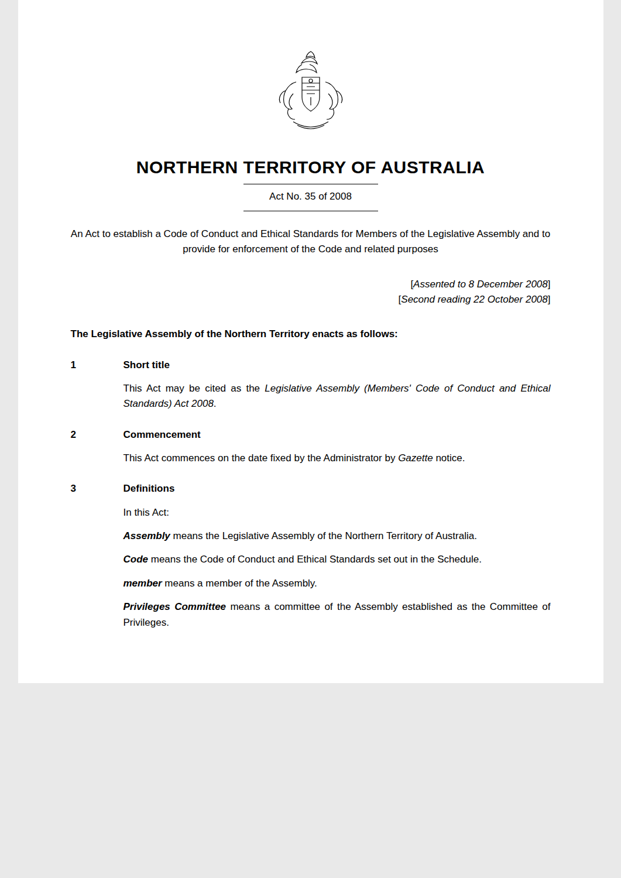NORTHERN TERRITORY OF AUSTRALIA
Act No. 35 of 2008
An Act to establish a Code of Conduct and Ethical Standards for Members of the Legislative Assembly and to provide for enforcement of the Code and related purposes
[Assented to 8 December 2008]
[Second reading 22 October 2008]
The Legislative Assembly of the Northern Territory enacts as follows:
1
Short title
This Act may be cited as the Legislative Assembly (Members' Code of Conduct and Ethical Standards) Act 2008.
2
Commencement
This Act commences on the date fixed by the Administrator by Gazette notice.
3
Definitions
In this Act:
Assembly means the Legislative Assembly of the Northern Territory of Australia.
Code means the Code of Conduct and Ethical Standards set out in the Schedule.
member means a member of the Assembly.
Privileges Committee means a committee of the Assembly established as the Committee of Privileges.